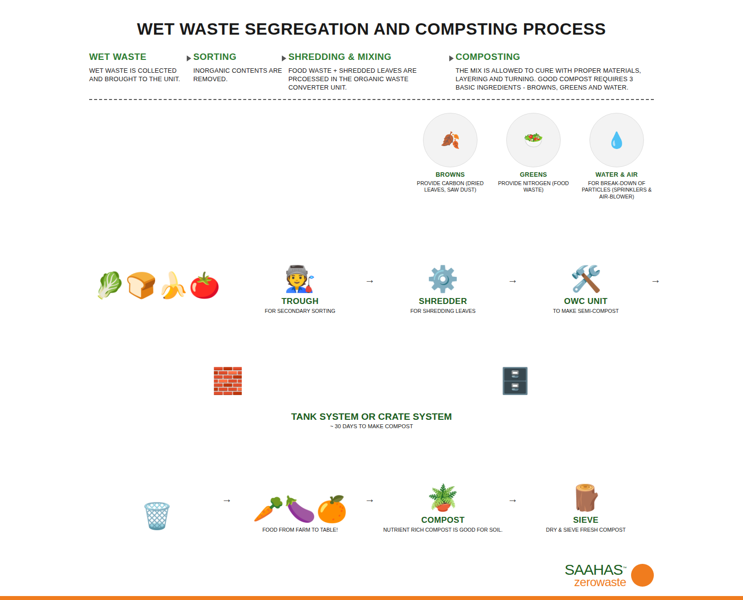Wet Waste Segregation and Compsting Process
Wet Waste
Wet waste is collected and brought to the unit.
Sorting
Inorganic contents are removed.
Shredding & Mixing
Food waste + shredded leaves are prcoessed in the organic waste converter unit.
Composting
The mix is allowed to cure with proper materials, layering and turning. Good compost requires 3 basic ingredients - browns, greens and water.
🍂
Browns
Provide carbon (dried leaves, saw dust)
🥗
Greens
Provide nitrogen (food waste)
💧
Water & Air
For break-down of particles (sprinklers & air-blower)
🥬🍞🍌🍅
Wet waste
🧑‍🏭
Trough
For secondary sorting
⚙️
Shredder
For shredding leaves
🛠️
OWC Unit
To make semi-compost
🧱
🗄️
Tank System or Crate System
~ 30 days to make compost
🪵
Sieve
Dry & sieve fresh compost
🪴
Compost
Nutrient rich compost is good for soil.
🥕🍆🍊
Food from farm to table!
🗑️
SAAHAS™ zerowaste